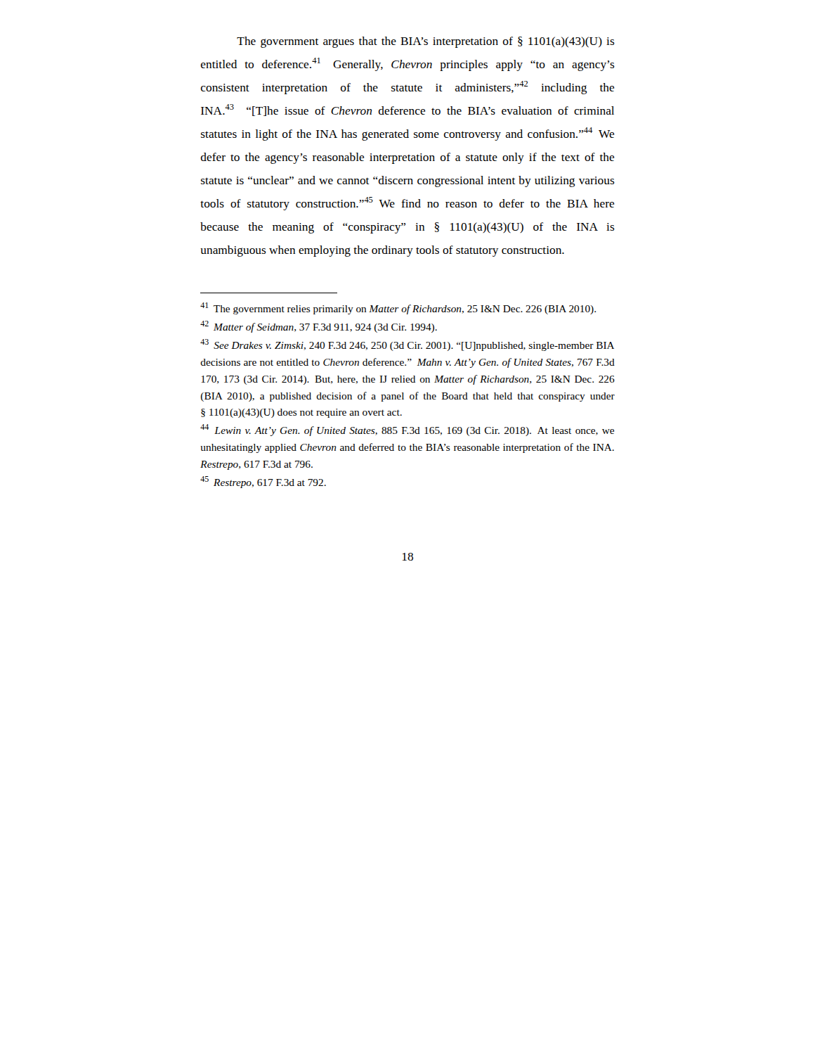The government argues that the BIA’s interpretation of § 1101(a)(43)(U) is entitled to deference.41 Generally, Chevron principles apply “to an agency’s consistent interpretation of the statute it administers,”42 including the INA.43 “[T]he issue of Chevron deference to the BIA’s evaluation of criminal statutes in light of the INA has generated some controversy and confusion.”44 We defer to the agency’s reasonable interpretation of a statute only if the text of the statute is “unclear” and we cannot “discern congressional intent by utilizing various tools of statutory construction.”45 We find no reason to defer to the BIA here because the meaning of “conspiracy” in § 1101(a)(43)(U) of the INA is unambiguous when employing the ordinary tools of statutory construction.
41 The government relies primarily on Matter of Richardson, 25 I&N Dec. 226 (BIA 2010).
42 Matter of Seidman, 37 F.3d 911, 924 (3d Cir. 1994).
43 See Drakes v. Zimski, 240 F.3d 246, 250 (3d Cir. 2001). “[U]npublished, single-member BIA decisions are not entitled to Chevron deference.” Mahn v. Att’y Gen. of United States, 767 F.3d 170, 173 (3d Cir. 2014). But, here, the IJ relied on Matter of Richardson, 25 I&N Dec. 226 (BIA 2010), a published decision of a panel of the Board that held that conspiracy under § 1101(a)(43)(U) does not require an overt act.
44 Lewin v. Att’y Gen. of United States, 885 F.3d 165, 169 (3d Cir. 2018). At least once, we unhesitatingly applied Chevron and deferred to the BIA’s reasonable interpretation of the INA. Restrepo, 617 F.3d at 796.
45 Restrepo, 617 F.3d at 792.
18